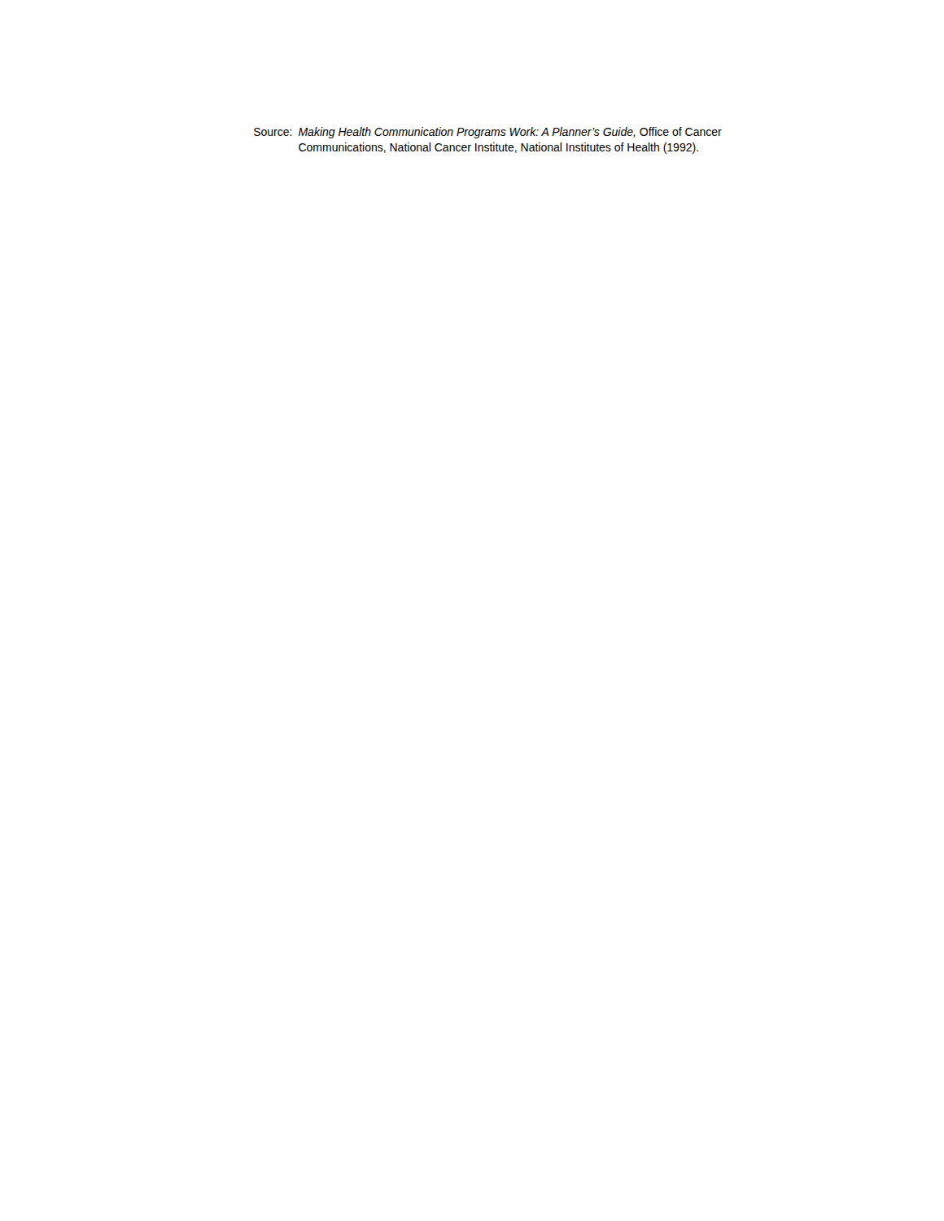Source: Making Health Communication Programs Work: A Planner’s Guide, Office of Cancer Communications, National Cancer Institute, National Institutes of Health (1992).